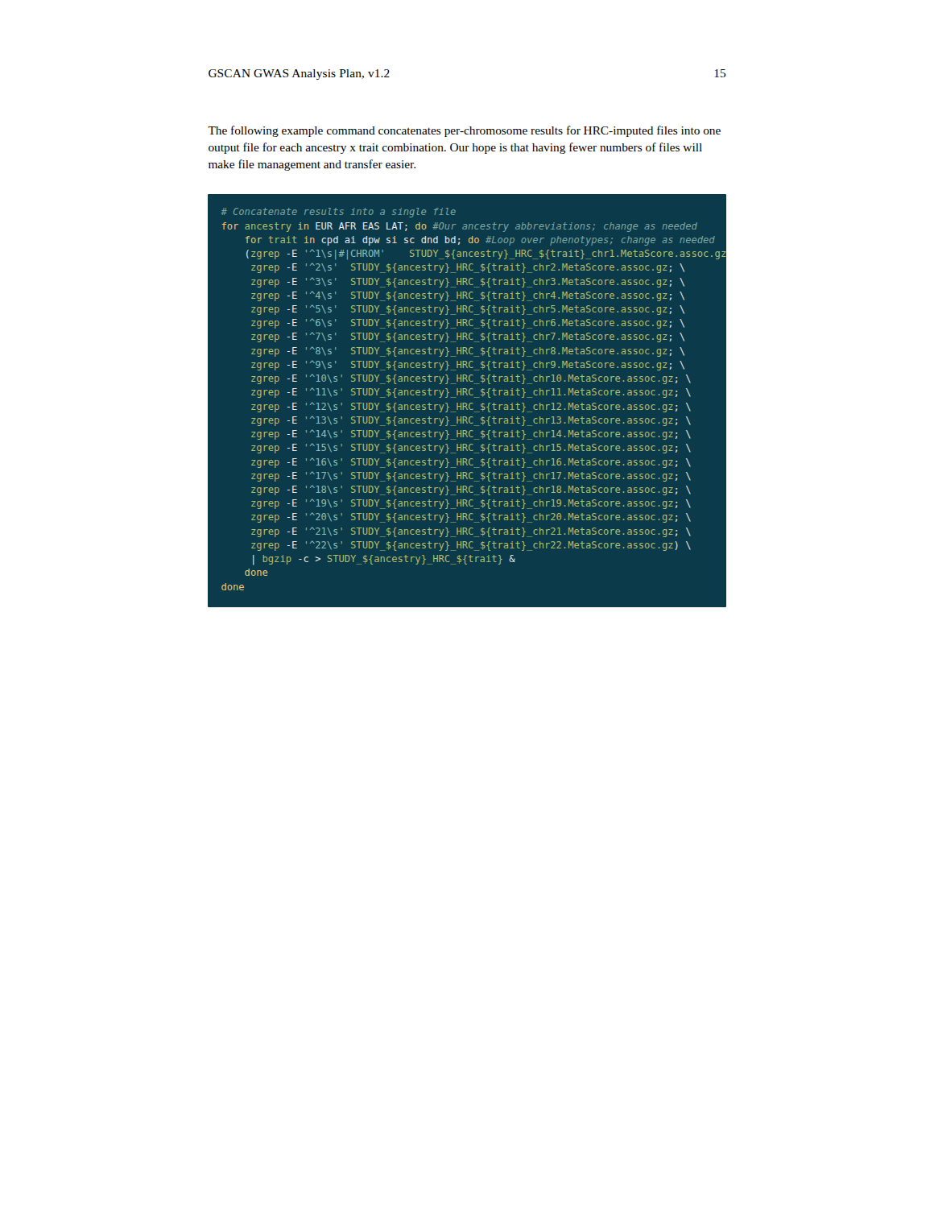GSCAN GWAS Analysis Plan, v1.2 15
The following example command concatenates per-chromosome results for HRC-imputed files into one output file for each ancestry x trait combination. Our hope is that having fewer numbers of files will make file management and transfer easier.
# Concatenate results into a single file
for ancestry in EUR AFR EAS LAT; do #Our ancestry abbreviations; change as needed
    for trait in cpd ai dpw si sc dnd bd; do #Loop over phenotypes; change as needed
    (zgrep -E '^1\s|#|CHROM'    STUDY_${ancestry}_HRC_${trait}_chr1.MetaScore.assoc.gz; \
     zgrep -E '^2\s'  STUDY_${ancestry}_HRC_${trait}_chr2.MetaScore.assoc.gz; \
     zgrep -E '^3\s'  STUDY_${ancestry}_HRC_${trait}_chr3.MetaScore.assoc.gz; \
     zgrep -E '^4\s'  STUDY_${ancestry}_HRC_${trait}_chr4.MetaScore.assoc.gz; \
     zgrep -E '^5\s'  STUDY_${ancestry}_HRC_${trait}_chr5.MetaScore.assoc.gz; \
     zgrep -E '^6\s'  STUDY_${ancestry}_HRC_${trait}_chr6.MetaScore.assoc.gz; \
     zgrep -E '^7\s'  STUDY_${ancestry}_HRC_${trait}_chr7.MetaScore.assoc.gz; \
     zgrep -E '^8\s'  STUDY_${ancestry}_HRC_${trait}_chr8.MetaScore.assoc.gz; \
     zgrep -E '^9\s'  STUDY_${ancestry}_HRC_${trait}_chr9.MetaScore.assoc.gz; \
     zgrep -E '^10\s' STUDY_${ancestry}_HRC_${trait}_chr10.MetaScore.assoc.gz; \
     zgrep -E '^11\s' STUDY_${ancestry}_HRC_${trait}_chr11.MetaScore.assoc.gz; \
     zgrep -E '^12\s' STUDY_${ancestry}_HRC_${trait}_chr12.MetaScore.assoc.gz; \
     zgrep -E '^13\s' STUDY_${ancestry}_HRC_${trait}_chr13.MetaScore.assoc.gz; \
     zgrep -E '^14\s' STUDY_${ancestry}_HRC_${trait}_chr14.MetaScore.assoc.gz; \
     zgrep -E '^15\s' STUDY_${ancestry}_HRC_${trait}_chr15.MetaScore.assoc.gz; \
     zgrep -E '^16\s' STUDY_${ancestry}_HRC_${trait}_chr16.MetaScore.assoc.gz; \
     zgrep -E '^17\s' STUDY_${ancestry}_HRC_${trait}_chr17.MetaScore.assoc.gz; \
     zgrep -E '^18\s' STUDY_${ancestry}_HRC_${trait}_chr18.MetaScore.assoc.gz; \
     zgrep -E '^19\s' STUDY_${ancestry}_HRC_${trait}_chr19.MetaScore.assoc.gz; \
     zgrep -E '^20\s' STUDY_${ancestry}_HRC_${trait}_chr20.MetaScore.assoc.gz; \
     zgrep -E '^21\s' STUDY_${ancestry}_HRC_${trait}_chr21.MetaScore.assoc.gz; \
     zgrep -E '^22\s' STUDY_${ancestry}_HRC_${trait}_chr22.MetaScore.assoc.gz) \
     | bgzip -c > STUDY_${ancestry}_HRC_${trait} &
    done
done